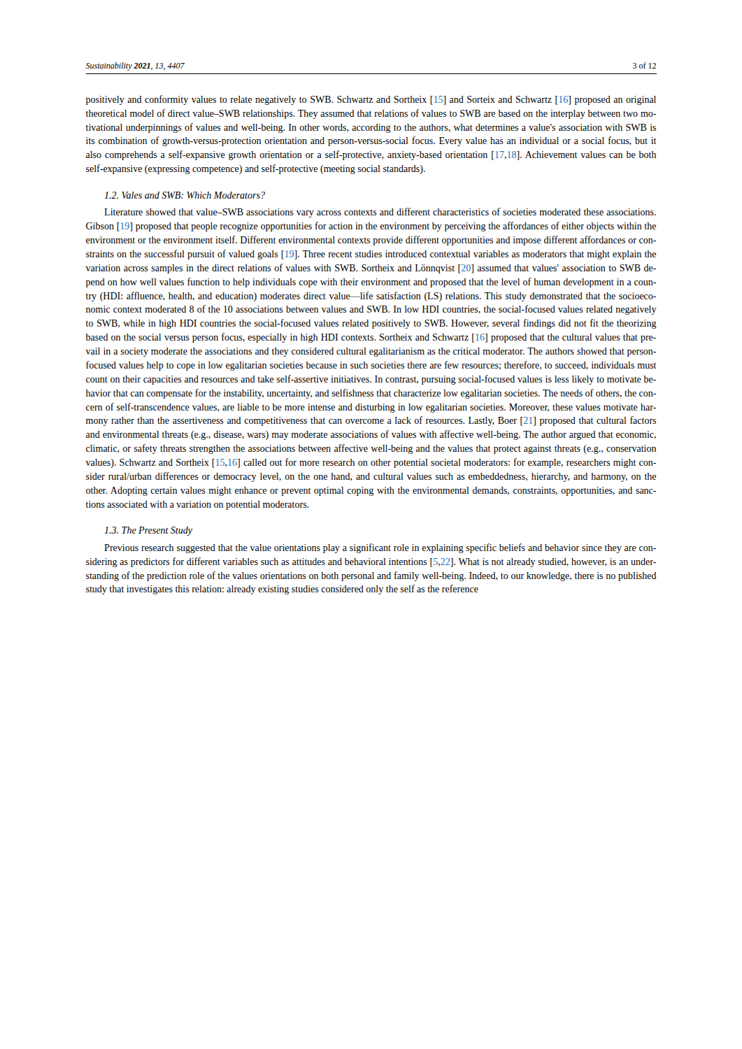Sustainability 2021, 13, 4407 3 of 12
positively and conformity values to relate negatively to SWB. Schwartz and Sortheix [15] and Sorteix and Schwartz [16] proposed an original theoretical model of direct value–SWB relationships. They assumed that relations of values to SWB are based on the interplay between two motivational underpinnings of values and well-being. In other words, according to the authors, what determines a value's association with SWB is its combination of growth-versus-protection orientation and person-versus-social focus. Every value has an individual or a social focus, but it also comprehends a self-expansive growth orientation or a self-protective, anxiety-based orientation [17,18]. Achievement values can be both self-expansive (expressing competence) and self-protective (meeting social standards).
1.2. Vales and SWB: Which Moderators?
Literature showed that value–SWB associations vary across contexts and different characteristics of societies moderated these associations. Gibson [19] proposed that people recognize opportunities for action in the environment by perceiving the affordances of either objects within the environment or the environment itself. Different environmental contexts provide different opportunities and impose different affordances or constraints on the successful pursuit of valued goals [19]. Three recent studies introduced contextual variables as moderators that might explain the variation across samples in the direct relations of values with SWB. Sortheix and Lönnqvist [20] assumed that values' association to SWB depend on how well values function to help individuals cope with their environment and proposed that the level of human development in a country (HDI: affluence, health, and education) moderates direct value—life satisfaction (LS) relations. This study demonstrated that the socioeconomic context moderated 8 of the 10 associations between values and SWB. In low HDI countries, the social-focused values related negatively to SWB, while in high HDI countries the social-focused values related positively to SWB. However, several findings did not fit the theorizing based on the social versus person focus, especially in high HDI contexts. Sortheix and Schwartz [16] proposed that the cultural values that prevail in a society moderate the associations and they considered cultural egalitarianism as the critical moderator. The authors showed that person-focused values help to cope in low egalitarian societies because in such societies there are few resources; therefore, to succeed, individuals must count on their capacities and resources and take self-assertive initiatives. In contrast, pursuing social-focused values is less likely to motivate behavior that can compensate for the instability, uncertainty, and selfishness that characterize low egalitarian societies. The needs of others, the concern of self-transcendence values, are liable to be more intense and disturbing in low egalitarian societies. Moreover, these values motivate harmony rather than the assertiveness and competitiveness that can overcome a lack of resources. Lastly, Boer [21] proposed that cultural factors and environmental threats (e.g., disease, wars) may moderate associations of values with affective well-being. The author argued that economic, climatic, or safety threats strengthen the associations between affective well-being and the values that protect against threats (e.g., conservation values). Schwartz and Sortheix [15,16] called out for more research on other potential societal moderators: for example, researchers might consider rural/urban differences or democracy level, on the one hand, and cultural values such as embeddedness, hierarchy, and harmony, on the other. Adopting certain values might enhance or prevent optimal coping with the environmental demands, constraints, opportunities, and sanctions associated with a variation on potential moderators.
1.3. The Present Study
Previous research suggested that the value orientations play a significant role in explaining specific beliefs and behavior since they are considering as predictors for different variables such as attitudes and behavioral intentions [5,22]. What is not already studied, however, is an understanding of the prediction role of the values orientations on both personal and family well-being. Indeed, to our knowledge, there is no published study that investigates this relation: already existing studies considered only the self as the reference